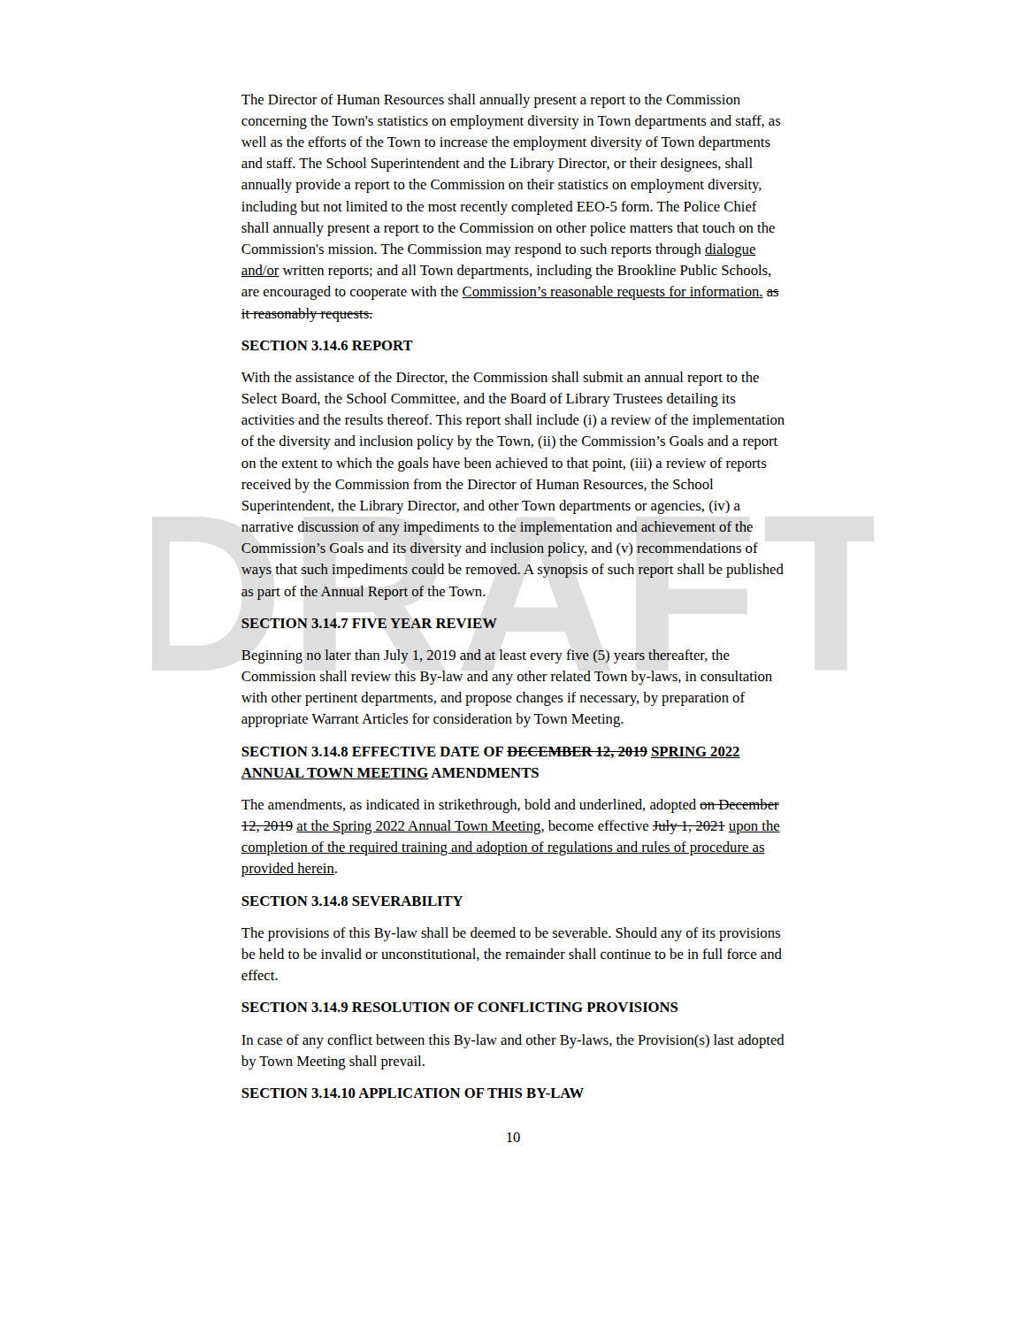DRAFT
The Director of Human Resources shall annually present a report to the Commission concerning the Town's statistics on employment diversity in Town departments and staff, as well as the efforts of the Town to increase the employment diversity of Town departments and staff. The School Superintendent and the Library Director, or their designees, shall annually provide a report to the Commission on their statistics on employment diversity, including but not limited to the most recently completed EEO-5 form. The Police Chief shall annually present a report to the Commission on other police matters that touch on the Commission's mission. The Commission may respond to such reports through dialogue and/or written reports; and all Town departments, including the Brookline Public Schools, are encouraged to cooperate with the Commission’s reasonable requests for information. as it reasonably requests.
Section 3.14.6 Report
With the assistance of the Director, the Commission shall submit an annual report to the Select Board, the School Committee, and the Board of Library Trustees detailing its activities and the results thereof. This report shall include (i) a review of the implementation of the diversity and inclusion policy by the Town, (ii) the Commission’s Goals and a report on the extent to which the goals have been achieved to that point, (iii) a review of reports received by the Commission from the Director of Human Resources, the School Superintendent, the Library Director, and other Town departments or agencies, (iv) a narrative discussion of any impediments to the implementation and achievement of the Commission’s Goals and its diversity and inclusion policy, and (v) recommendations of ways that such impediments could be removed. A synopsis of such report shall be published as part of the Annual Report of the Town.
Section 3.14.7 Five Year Review
Beginning no later than July 1, 2019 and at least every five (5) years thereafter, the Commission shall review this By-law and any other related Town by-laws, in consultation with other pertinent departments, and propose changes if necessary, by preparation of appropriate Warrant Articles for consideration by Town Meeting.
Section 3.14.8 Effective Date of December 12, 2019 Spring 2022 Annual Town Meeting Amendments
The amendments, as indicated in strikethrough, bold and underlined, adopted on December 12, 2019 at the Spring 2022 Annual Town Meeting, become effective July 1, 2021 upon the completion of the required training and adoption of regulations and rules of procedure as provided herein.
Section 3.14.8 Severability
The provisions of this By-law shall be deemed to be severable. Should any of its provisions be held to be invalid or unconstitutional, the remainder shall continue to be in full force and effect.
Section 3.14.9 Resolution of Conflicting Provisions
In case of any conflict between this By-law and other By-laws, the Provision(s) last adopted by Town Meeting shall prevail.
Section 3.14.10 Application of This By-law
10